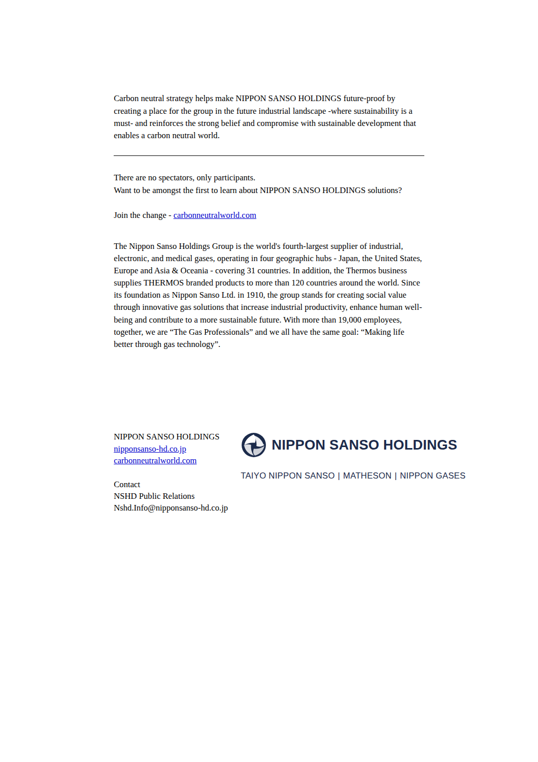Carbon neutral strategy helps make NIPPON SANSO HOLDINGS future-proof by creating a place for the group in the future industrial landscape -where sustainability is a must- and reinforces the strong belief and compromise with sustainable development that enables a carbon neutral world.
There are no spectators, only participants.
Want to be amongst the first to learn about NIPPON SANSO HOLDINGS solutions?
Join the change - carbonneutralworld.com
The Nippon Sanso Holdings Group is the world's fourth-largest supplier of industrial, electronic, and medical gases, operating in four geographic hubs - Japan, the United States, Europe and Asia & Oceania - covering 31 countries. In addition, the Thermos business supplies THERMOS branded products to more than 120 countries around the world. Since its foundation as Nippon Sanso Ltd. in 1910, the group stands for creating social value through innovative gas solutions that increase industrial productivity, enhance human well-being and contribute to a more sustainable future. With more than 19,000 employees, together, we are “The Gas Professionals” and we all have the same goal: “Making life better through gas technology”.
NIPPON SANSO HOLDINGS
nipponsanso-hd.co.jp carbonneutralworld.com
Contact
NSHD Public Relations
Nshd.Info@nipponsanso-hd.co.jp
NIPPON SANSO HOLDINGS
TAIYO NIPPON SANSO|MATHESON|NIPPON GASES